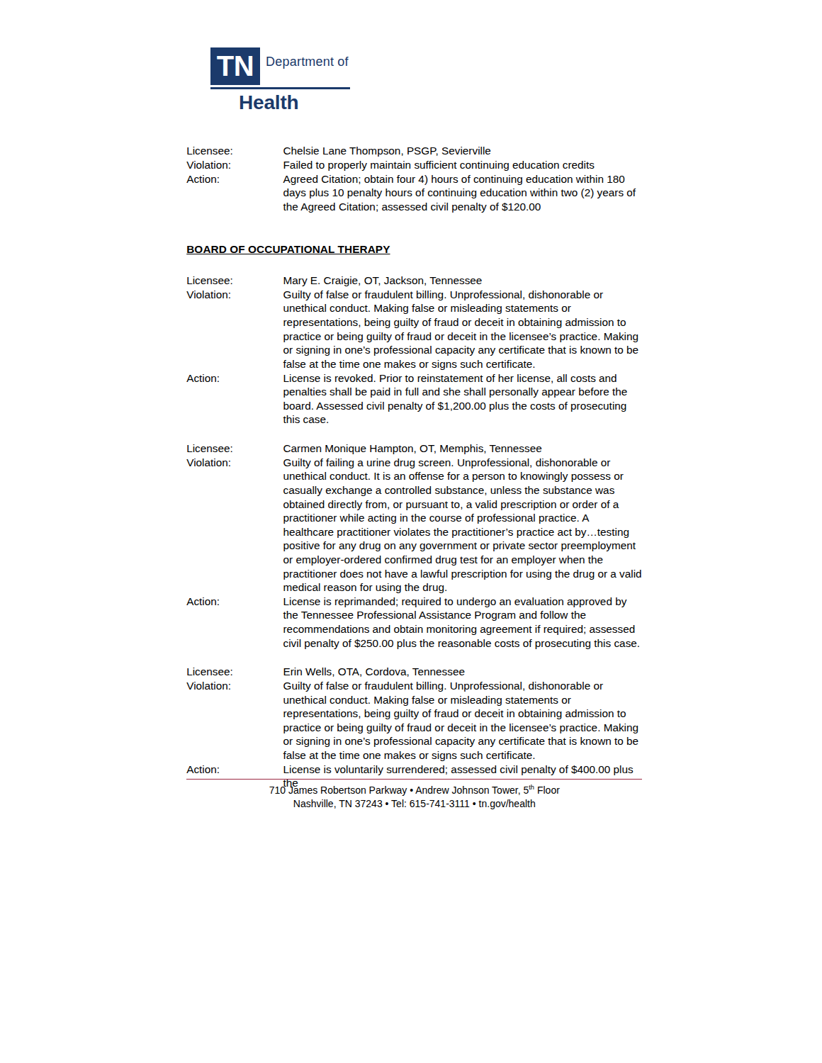TN
Department of
Health
| Licensee: | Chelsie Lane Thompson, PSGP, Sevierville |
| Violation: | Failed to properly maintain sufficient continuing education credits |
| Action: | Agreed Citation; obtain four 4) hours of continuing education within 180 days plus 10 penalty hours of continuing education within two (2) years of the Agreed Citation; assessed civil penalty of $120.00 |
BOARD OF OCCUPATIONAL THERAPY
| Licensee: | Mary E. Craigie, OT, Jackson, Tennessee |
| Violation: | Guilty of false or fraudulent billing. Unprofessional, dishonorable or unethical conduct. Making false or misleading statements or representations, being guilty of fraud or deceit in obtaining admission to practice or being guilty of fraud or deceit in the licensee’s practice. Making or signing in one’s professional capacity any certificate that is known to be false at the time one makes or signs such certificate. |
| Action: | License is revoked. Prior to reinstatement of her license, all costs and penalties shall be paid in full and she shall personally appear before the board. Assessed civil penalty of $1,200.00 plus the costs of prosecuting this case. |
| Licensee: | Carmen Monique Hampton, OT, Memphis, Tennessee |
| Violation: | Guilty of failing a urine drug screen. Unprofessional, dishonorable or unethical conduct. It is an offense for a person to knowingly possess or casually exchange a controlled substance, unless the substance was obtained directly from, or pursuant to, a valid prescription or order of a practitioner while acting in the course of professional practice. A healthcare practitioner violates the practitioner’s practice act by…testing positive for any drug on any government or private sector preemployment or employer-ordered confirmed drug test for an employer when the practitioner does not have a lawful prescription for using the drug or a valid medical reason for using the drug. |
| Action: | License is reprimanded; required to undergo an evaluation approved by the Tennessee Professional Assistance Program and follow the recommendations and obtain monitoring agreement if required; assessed civil penalty of $250.00 plus the reasonable costs of prosecuting this case. |
| Licensee: | Erin Wells, OTA, Cordova, Tennessee |
| Violation: | Guilty of false or fraudulent billing. Unprofessional, dishonorable or unethical conduct. Making false or misleading statements or representations, being guilty of fraud or deceit in obtaining admission to practice or being guilty of fraud or deceit in the licensee’s practice. Making or signing in one’s professional capacity any certificate that is known to be false at the time one makes or signs such certificate. |
| Action: | License is voluntarily surrendered; assessed civil penalty of $400.00 plus the |
710 James Robertson Parkway • Andrew Johnson Tower, 5th Floor
Nashville, TN 37243 • Tel: 615-741-3111 • tn.gov/health